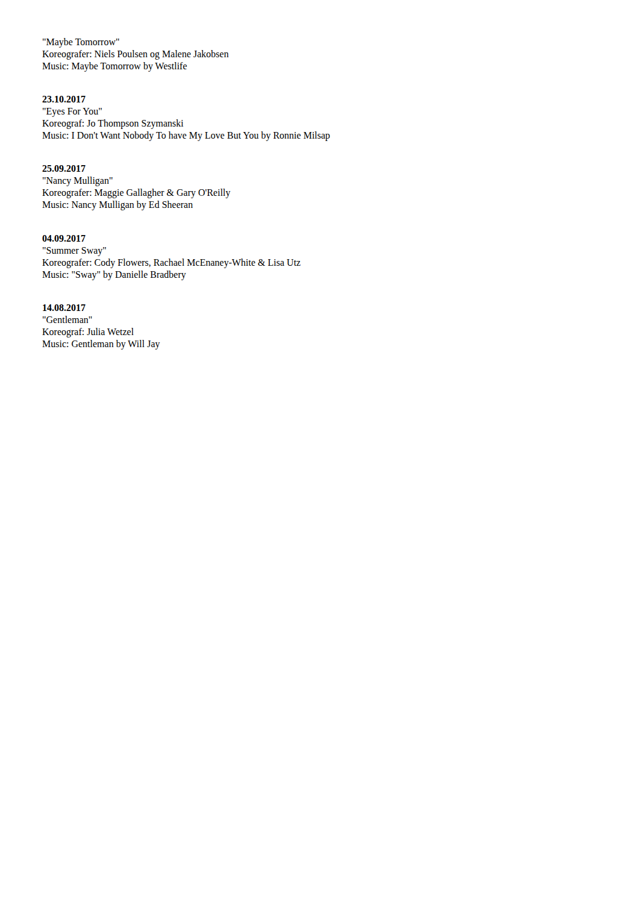"Maybe Tomorrow"
Koreografer: Niels Poulsen og Malene Jakobsen
Music: Maybe Tomorrow by Westlife
23.10.2017
"Eyes For You"
Koreograf: Jo Thompson Szymanski
Music: I Don't Want Nobody To have My Love But You by Ronnie Milsap
25.09.2017
"Nancy Mulligan"
Koreografer: Maggie Gallagher & Gary O'Reilly
Music: Nancy Mulligan by Ed Sheeran
04.09.2017
"Summer Sway"
Koreografer: Cody Flowers, Rachael McEnaney-White & Lisa Utz
Music: "Sway" by Danielle Bradbery
14.08.2017
"Gentleman"
Koreograf: Julia Wetzel
Music: Gentleman by Will Jay